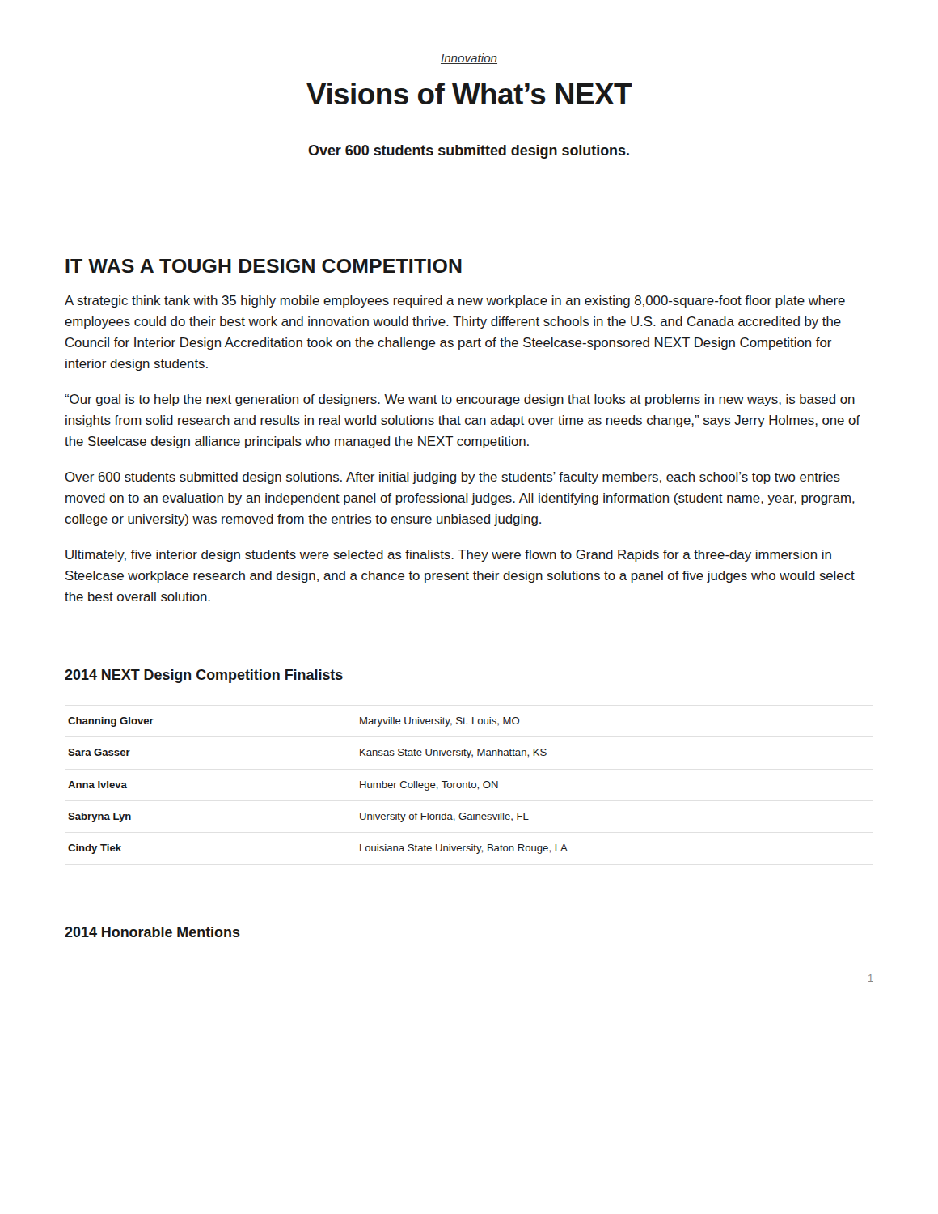Innovation
Visions of What’s NEXT
Over 600 students submitted design solutions.
IT WAS A TOUGH DESIGN COMPETITION
A strategic think tank with 35 highly mobile employees required a new workplace in an existing 8,000-square-foot floor plate where employees could do their best work and innovation would thrive. Thirty different schools in the U.S. and Canada accredited by the Council for Interior Design Accreditation took on the challenge as part of the Steelcase-sponsored NEXT Design Competition for interior design students.
“Our goal is to help the next generation of designers. We want to encourage design that looks at problems in new ways, is based on insights from solid research and results in real world solutions that can adapt over time as needs change,” says Jerry Holmes, one of the Steelcase design alliance principals who managed the NEXT competition.
Over 600 students submitted design solutions. After initial judging by the students’ faculty members, each school’s top two entries moved on to an evaluation by an independent panel of professional judges. All identifying information (student name, year, program, college or university) was removed from the entries to ensure unbiased judging.
Ultimately, five interior design students were selected as finalists. They were flown to Grand Rapids for a three-day immersion in Steelcase workplace research and design, and a chance to present their design solutions to a panel of five judges who would select the best overall solution.
2014 NEXT Design Competition Finalists
| Channing Glover | Maryville University, St. Louis, MO |
| Sara Gasser | Kansas State University, Manhattan, KS |
| Anna Ivleva | Humber College, Toronto, ON |
| Sabryna Lyn | University of Florida, Gainesville, FL |
| Cindy Tiek | Louisiana State University, Baton Rouge, LA |
2014 Honorable Mentions
1